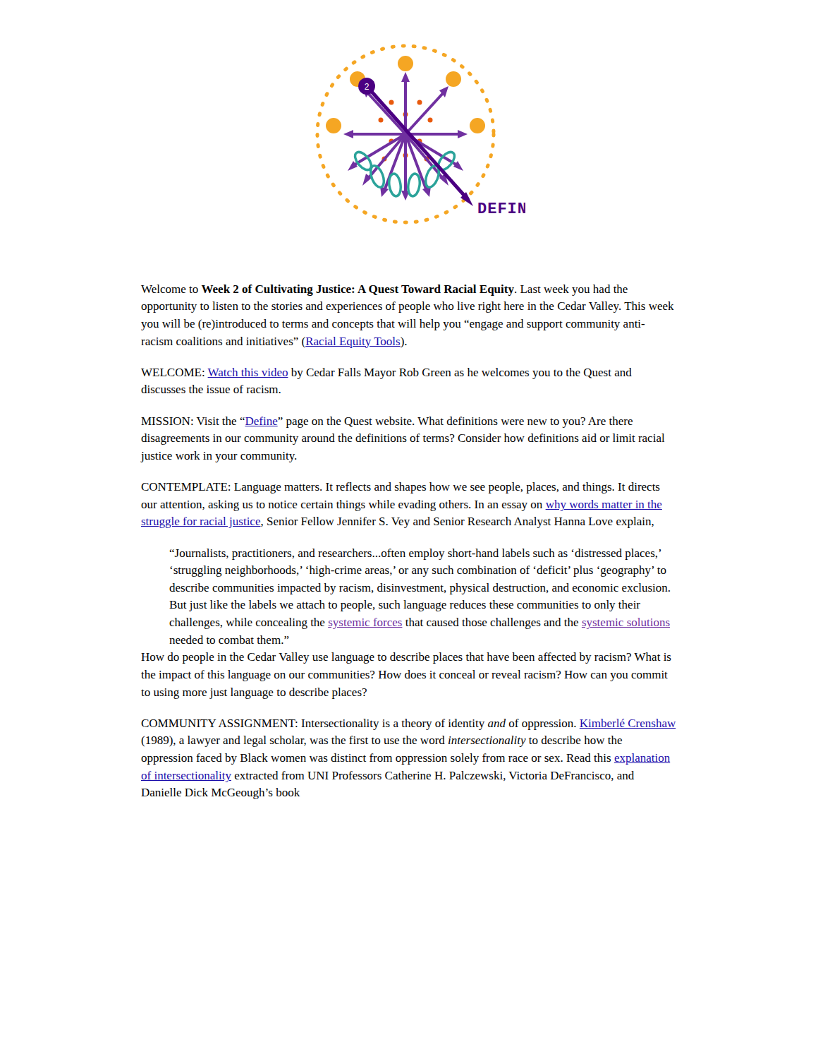2 DEFINE
Welcome to Week 2 of Cultivating Justice: A Quest Toward Racial Equity. Last week you had the opportunity to listen to the stories and experiences of people who live right here in the Cedar Valley. This week you will be (re)introduced to terms and concepts that will help you “engage and support community anti-racism coalitions and initiatives” (Racial Equity Tools).
WELCOME: Watch this video by Cedar Falls Mayor Rob Green as he welcomes you to the Quest and discusses the issue of racism.
MISSION: Visit the “Define” page on the Quest website. What definitions were new to you? Are there disagreements in our community around the definitions of terms? Consider how definitions aid or limit racial justice work in your community.
CONTEMPLATE: Language matters. It reflects and shapes how we see people, places, and things. It directs our attention, asking us to notice certain things while evading others. In an essay on why words matter in the struggle for racial justice, Senior Fellow Jennifer S. Vey and Senior Research Analyst Hanna Love explain,
“Journalists, practitioners, and researchers...often employ short-hand labels such as ‘distressed places,’ ‘struggling neighborhoods,’ ‘high-crime areas,’ or any such combination of ‘deficit’ plus ‘geography’ to describe communities impacted by racism, disinvestment, physical destruction, and economic exclusion. But just like the labels we attach to people, such language reduces these communities to only their challenges, while concealing the systemic forces that caused those challenges and the systemic solutions needed to combat them.”
How do people in the Cedar Valley use language to describe places that have been affected by racism? What is the impact of this language on our communities? How does it conceal or reveal racism? How can you commit to using more just language to describe places?
COMMUNITY ASSIGNMENT: Intersectionality is a theory of identity and of oppression. Kimberlé Crenshaw (1989), a lawyer and legal scholar, was the first to use the word intersectionality to describe how the oppression faced by Black women was distinct from oppression solely from race or sex. Read this explanation of intersectionality extracted from UNI Professors Catherine H. Palczewski, Victoria DeFrancisco, and Danielle Dick McGeough’s book